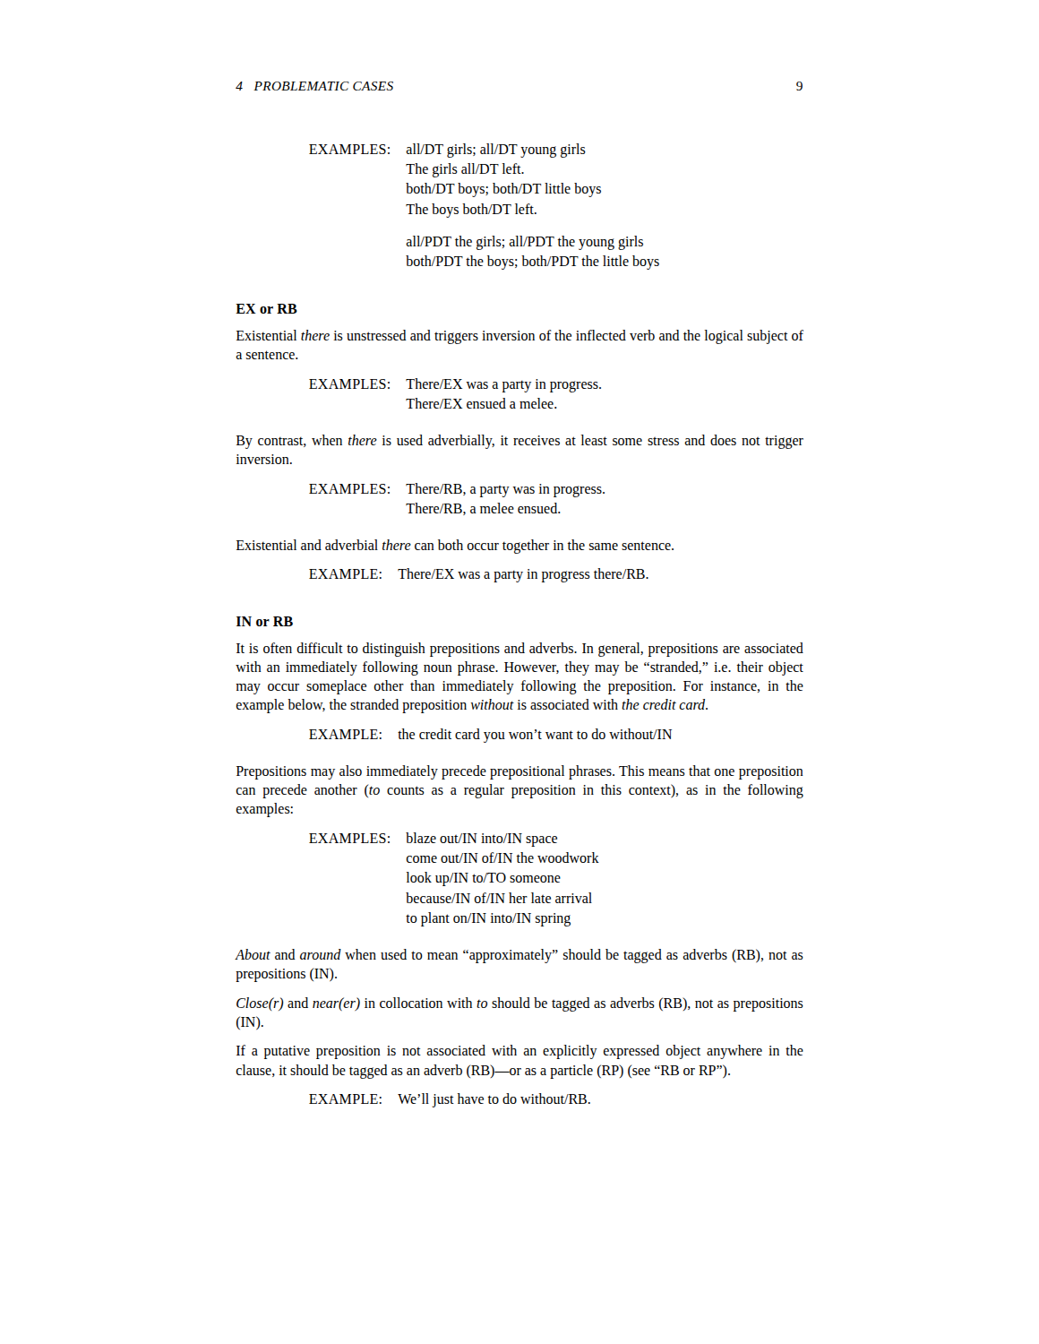4 PROBLEMATIC CASES 9
| EXAMPLES: | all/DT girls; all/DT young girls |
| | The girls all/DT left. |
| | both/DT boys; both/DT little boys |
| | The boys both/DT left. |
| | all/PDT the girls; all/PDT the young girls |
| | both/PDT the boys; both/PDT the little boys |
EX or RB
Existential there is unstressed and triggers inversion of the inflected verb and the logical subject of a sentence.
| EXAMPLES: | There/EX was a party in progress. |
| | There/EX ensued a melee. |
By contrast, when there is used adverbially, it receives at least some stress and does not trigger inversion.
| EXAMPLES: | There/RB, a party was in progress. |
| | There/RB, a melee ensued. |
Existential and adverbial there can both occur together in the same sentence.
| EXAMPLE: | There/EX was a party in progress there/RB. |
IN or RB
It is often difficult to distinguish prepositions and adverbs. In general, prepositions are associated with an immediately following noun phrase. However, they may be “stranded,” i.e. their object may occur someplace other than immediately following the preposition. For instance, in the example below, the stranded preposition without is associated with the credit card.
| EXAMPLE: | the credit card you won’t want to do without/IN |
Prepositions may also immediately precede prepositional phrases. This means that one preposition can precede another (to counts as a regular preposition in this context), as in the following examples:
| EXAMPLES: | blaze out/IN into/IN space |
| | come out/IN of/IN the woodwork |
| | look up/IN to/TO someone |
| | because/IN of/IN her late arrival |
| | to plant on/IN into/IN spring |
About and around when used to mean “approximately” should be tagged as adverbs (RB), not as prepositions (IN).
Close(r) and near(er) in collocation with to should be tagged as adverbs (RB), not as prepositions (IN).
If a putative preposition is not associated with an explicitly expressed object anywhere in the clause, it should be tagged as an adverb (RB)—or as a particle (RP) (see “RB or RP”).
| EXAMPLE: | We’ll just have to do without/RB. |